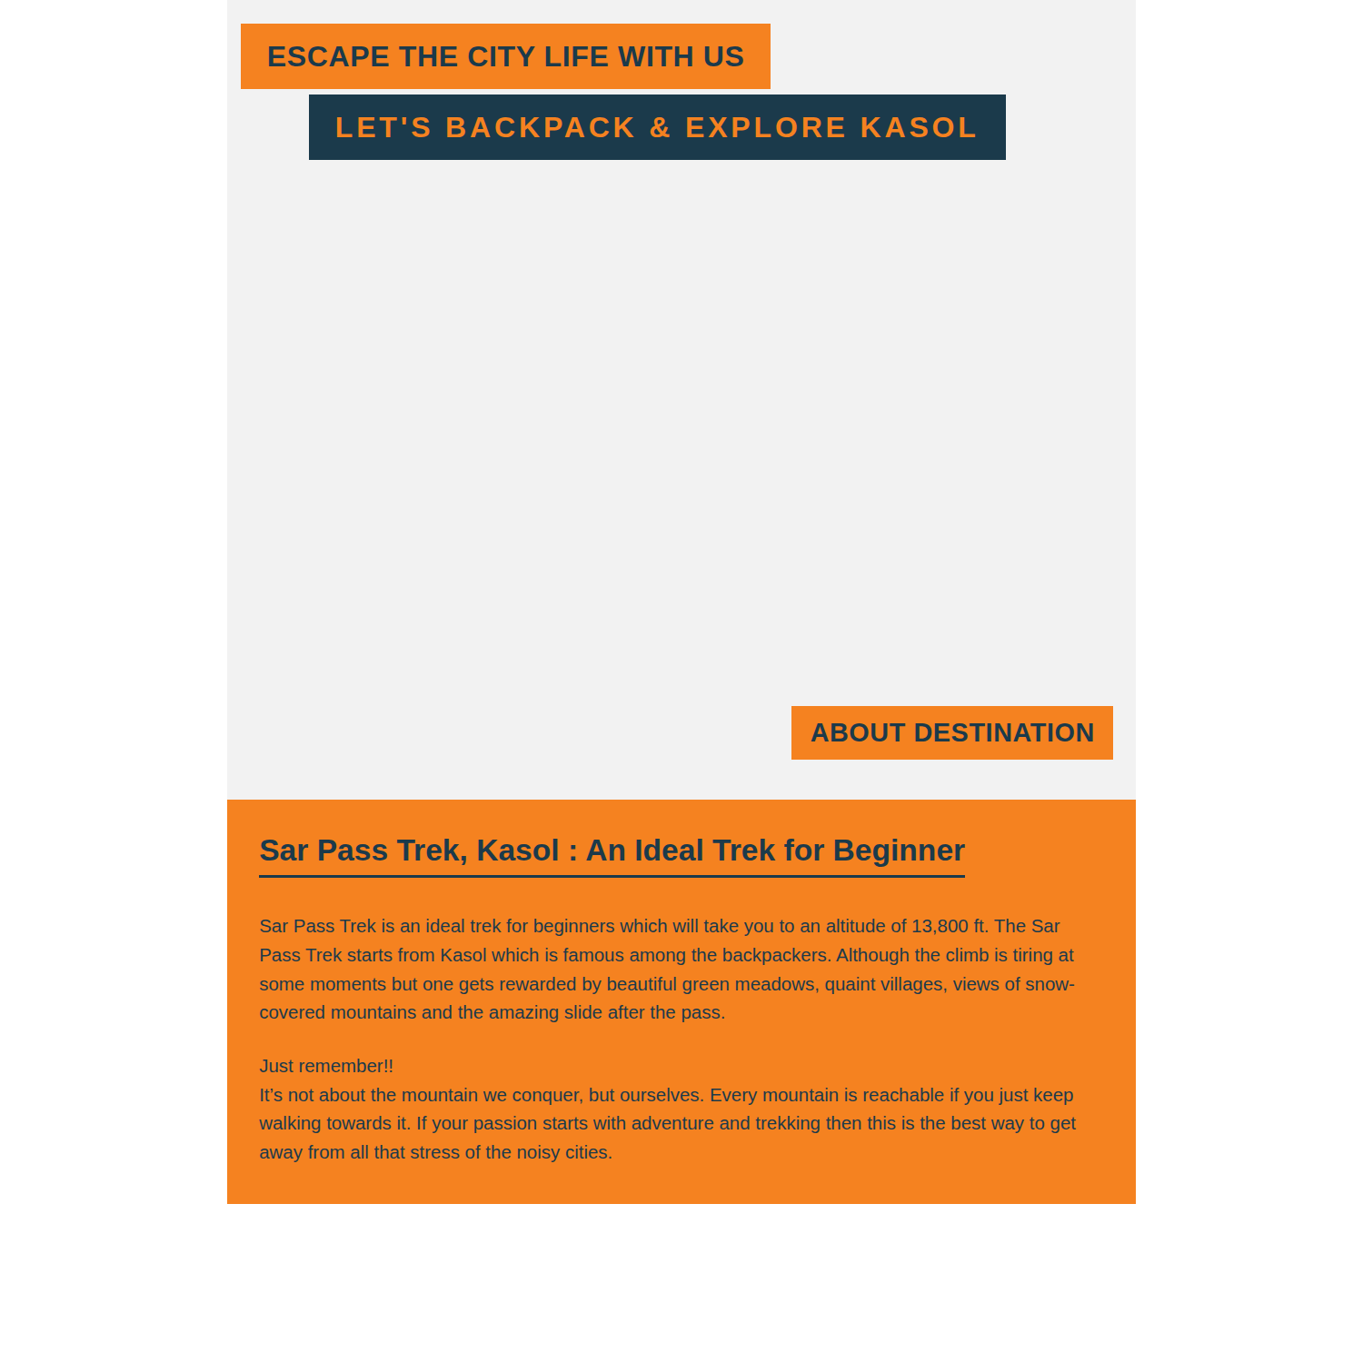Escape the city life with us Let's backpack & explore Kasol
About Destination
Sar Pass Trek, Kasol : An Ideal Trek for Beginner
Sar Pass Trek is an ideal trek for beginners which will take you to an altitude of 13,800 ft. The Sar Pass Trek starts from Kasol which is famous among the backpackers. Although the climb is tiring at some moments but one gets rewarded by beautiful green meadows, quaint villages, views of snow-covered mountains and the amazing slide after the pass.
Just remember!!
It’s not about the mountain we conquer, but ourselves. Every mountain is reachable if you just keep walking towards it. If your passion starts with adventure and trekking then this is the best way to get away from all that stress of the noisy cities.